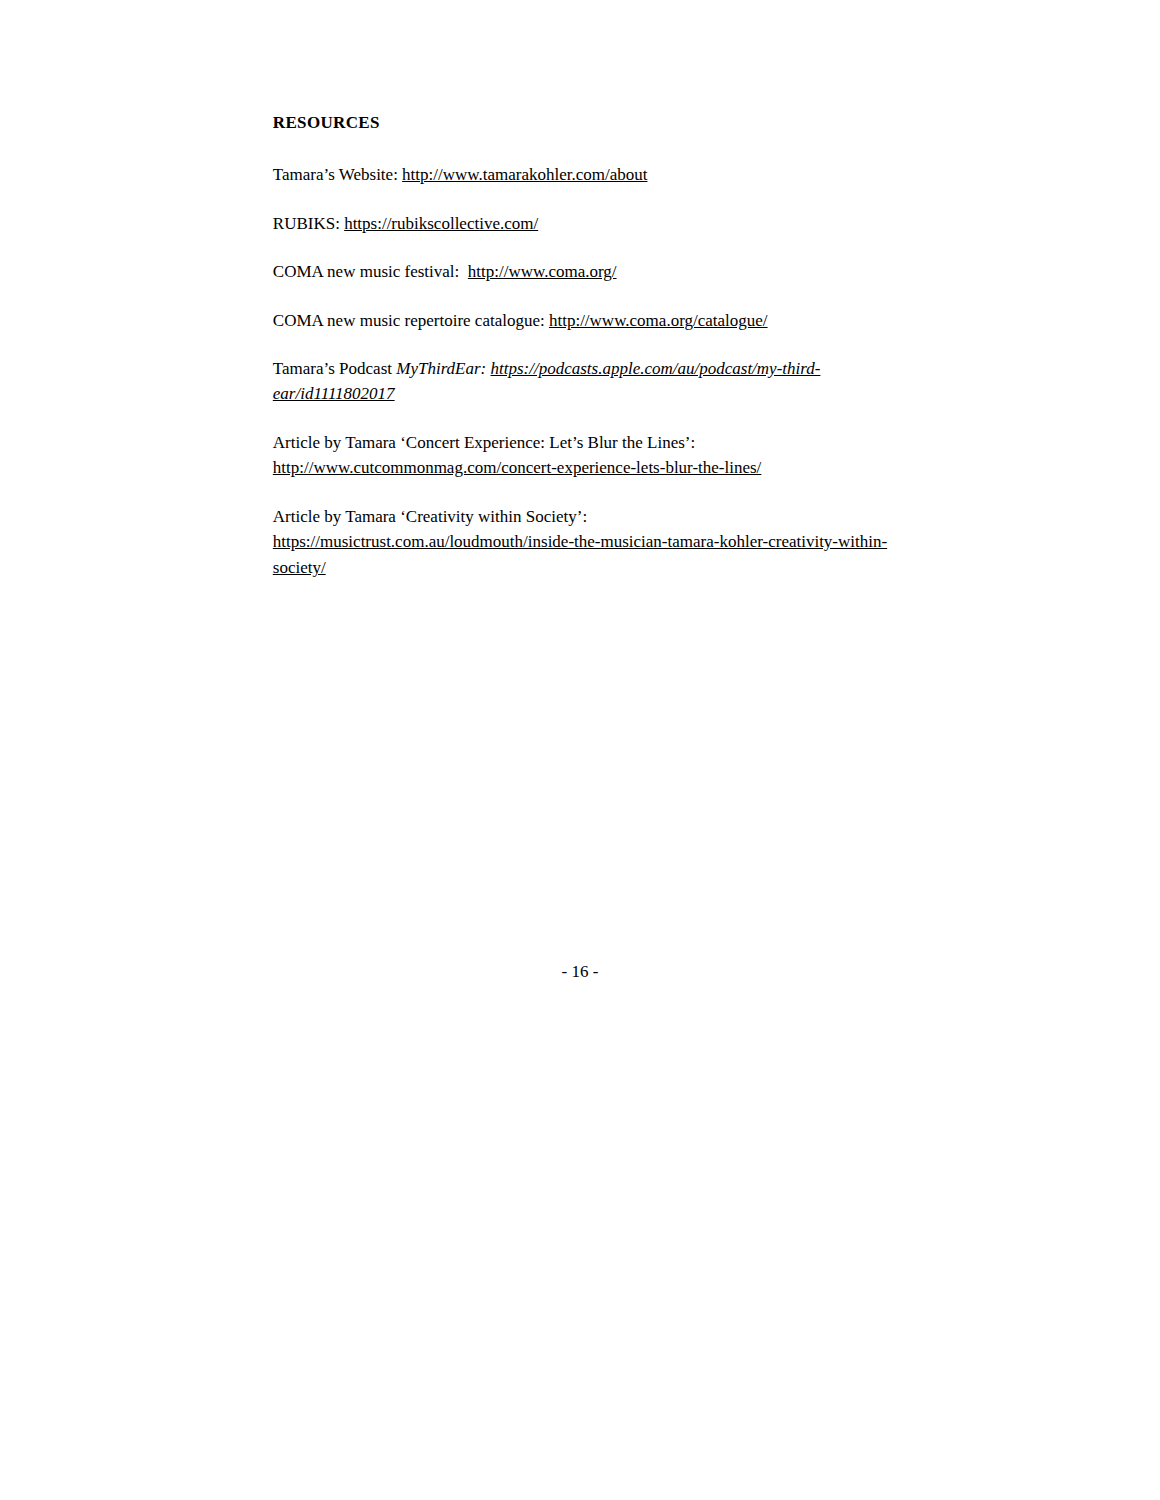RESOURCES
Tamara’s Website: http://www.tamarakohler.com/about
RUBIKS: https://rubikscollective.com/
COMA new music festival: http://www.coma.org/
COMA new music repertoire catalogue: http://www.coma.org/catalogue/
Tamara’s Podcast MyThirdEar: https://podcasts.apple.com/au/podcast/my-third-ear/id1111802017
Article by Tamara ‘Concert Experience: Let’s Blur the Lines’: http://www.cutcommonmag.com/concert-experience-lets-blur-the-lines/
Article by Tamara ‘Creativity within Society’: https://musictrust.com.au/loudmouth/inside-the-musician-tamara-kohler-creativity-within-society/
- 16 -